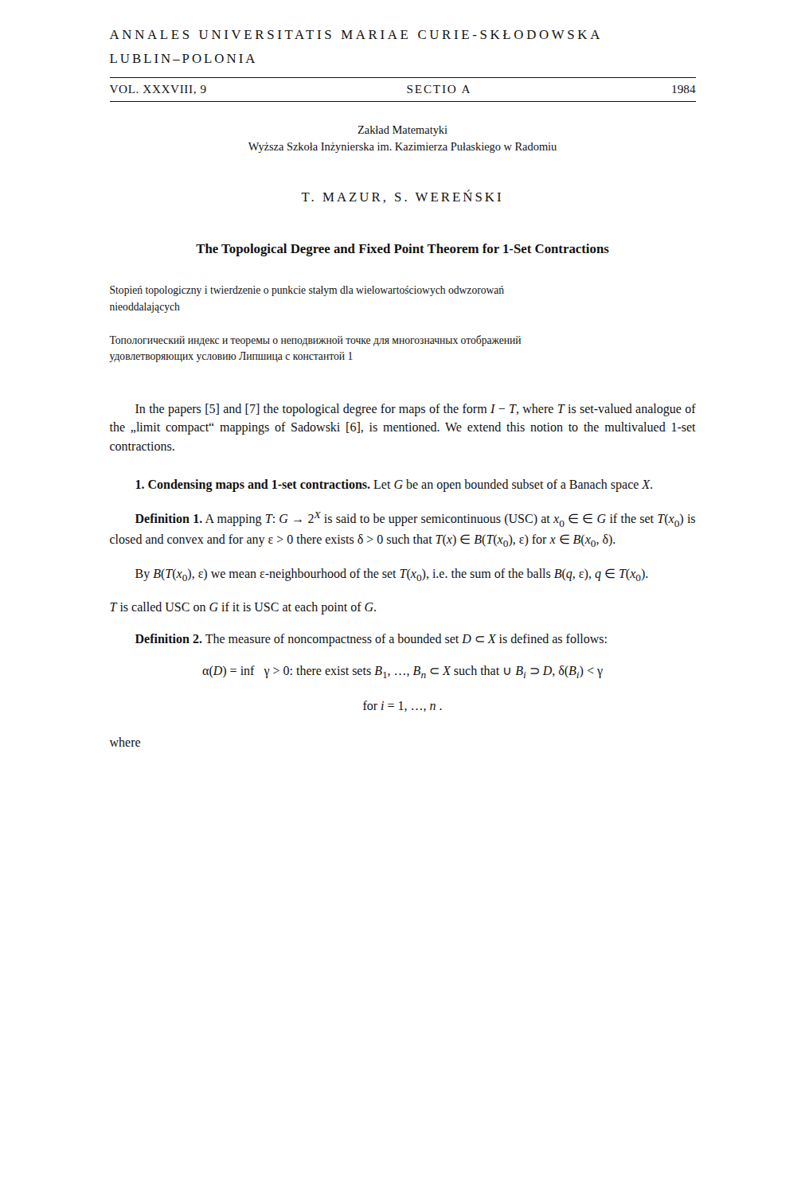ANNALES UNIVERSITATIS MARIAE CURIE-SKŁODOWSKA
LUBLIN–POLONIA
VOL. XXXVIII, 9 SECTIO A 1984
Zakład Matematyki
Wyższa Szkoła Inżynierska im. Kazimierza Pułaskiego w Radomiu
T. MAZUR, S. WEREŃSKI
The Topological Degree and Fixed Point Theorem for 1-Set Contractions
Stopień topologiczny i twierdzenie o punkcie stałym dla wielowartościowych odwzorowań
nieoddalających
Топологический индекс и теоремы о неподвижной точке для многозначных отображений
удовлетворяющих условию Липшица с константой 1
In the papers [5] and [7] the topological degree for maps of the form I − T, where T is set-valued analogue of the „limit compact“ mappings of Sadowski [6], is mentioned. We extend this notion to the multivalued 1-set contractions.
1. Condensing maps and 1-set contractions. Let G be an open bounded subset of a Banach space X.
Definition 1. A mapping T: G → 2X is said to be upper semicontinuous (USC) at x0 ∈ ∈ G if the set T(x0) is closed and convex and for any ε > 0 there exists δ > 0 such that T(x) ∈ B(T(x0), ε) for x ∈ B(x0, δ).
By B(T(x0), ε) we mean ε-neighbourhood of the set T(x0), i.e. the sum of the balls B(q, ε), q ∈ T(x0).
T is called USC on G if it is USC at each point of G.
Definition 2. The measure of noncompactness of a bounded set D ⊂ X is defined as follows:
α(D) = inf γ > 0: there exist sets B1, …, Bn ⊂ X such that ∪ Bi ⊃ D, δ(Bi) < γ
for i = 1, …, n .
where